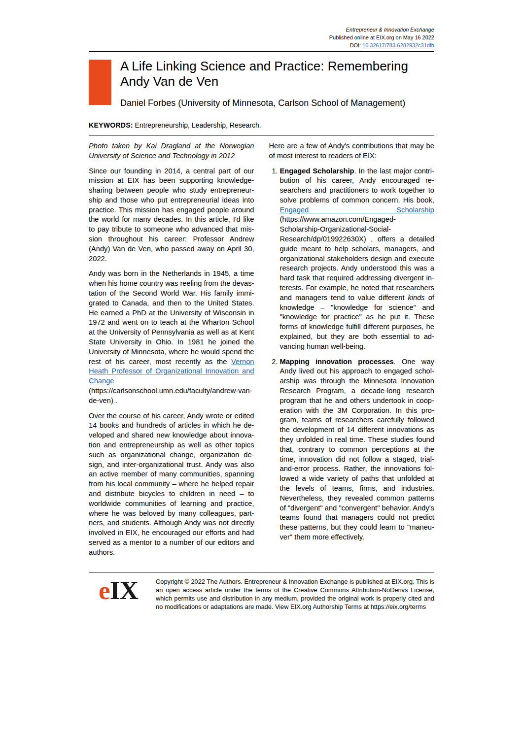Entrepreneur & Innovation Exchange
Published online at EIX.org on May 16 2022
DOI: 10.32617/783-6282932c31dfb
A Life Linking Science and Practice: Remembering Andy Van de Ven
Daniel Forbes (University of Minnesota, Carlson School of Management)
KEYWORDS: Entrepreneurship, Leadership, Research.
Photo taken by Kai Dragland at the Norwegian University of Science and Technology in 2012
Since our founding in 2014, a central part of our mission at EIX has been supporting knowledge-sharing between people who study entrepreneurship and those who put entrepreneurial ideas into practice. This mission has engaged people around the world for many decades. In this article, I'd like to pay tribute to someone who advanced that mission throughout his career: Professor Andrew (Andy) Van de Ven, who passed away on April 30, 2022.
Andy was born in the Netherlands in 1945, a time when his home country was reeling from the devastation of the Second World War. His family immigrated to Canada, and then to the United States. He earned a PhD at the University of Wisconsin in 1972 and went on to teach at the Wharton School at the University of Pennsylvania as well as at Kent State University in Ohio. In 1981 he joined the University of Minnesota, where he would spend the rest of his career, most recently as the Vernon Heath Professor of Organizational Innovation and Change (https://carlsonschool.umn.edu/faculty/andrew-van-de-ven) .
Over the course of his career, Andy wrote or edited 14 books and hundreds of articles in which he developed and shared new knowledge about innovation and entrepreneurship as well as other topics such as organizational change, organization design, and inter-organizational trust. Andy was also an active member of many communities, spanning from his local community – where he helped repair and distribute bicycles to children in need – to worldwide communities of learning and practice, where he was beloved by many colleagues, partners, and students. Although Andy was not directly involved in EIX, he encouraged our efforts and had served as a mentor to a number of our editors and authors.
Here are a few of Andy's contributions that may be of most interest to readers of EIX:
Engaged Scholarship. In the last major contribution of his career, Andy encouraged researchers and practitioners to work together to solve problems of common concern. His book, Engaged Scholarship (https://www.amazon.com/Engaged-Scholarship-Organizational-Social-Research/dp/019922630X) , offers a detailed guide meant to help scholars, managers, and organizational stakeholders design and execute research projects. Andy understood this was a hard task that required addressing divergent interests. For example, he noted that researchers and managers tend to value different kinds of knowledge – "knowledge for science" and "knowledge for practice" as he put it. These forms of knowledge fulfill different purposes, he explained, but they are both essential to advancing human well-being.
Mapping innovation processes. One way Andy lived out his approach to engaged scholarship was through the Minnesota Innovation Research Program, a decade-long research program that he and others undertook in cooperation with the 3M Corporation. In this program, teams of researchers carefully followed the development of 14 different innovations as they unfolded in real time. These studies found that, contrary to common perceptions at the time, innovation did not follow a staged, trial-and-error process. Rather, the innovations followed a wide variety of paths that unfolded at the levels of teams, firms, and industries. Nevertheless, they revealed common patterns of "divergent" and "convergent" behavior. Andy's teams found that managers could not predict these patterns, but they could learn to "maneuver" them more effectively.
eIX
Copyright © 2022 The Authors. Entrepreneur & Innovation Exchange is published at EIX.org. This is an open access article under the terms of the Creative Commons Attribution-NoDerivs License, which permits use and distribution in any medium, provided the original work is properly cited and no modifications or adaptations are made. View EIX.org Authorship Terms at https://eix.org/terms